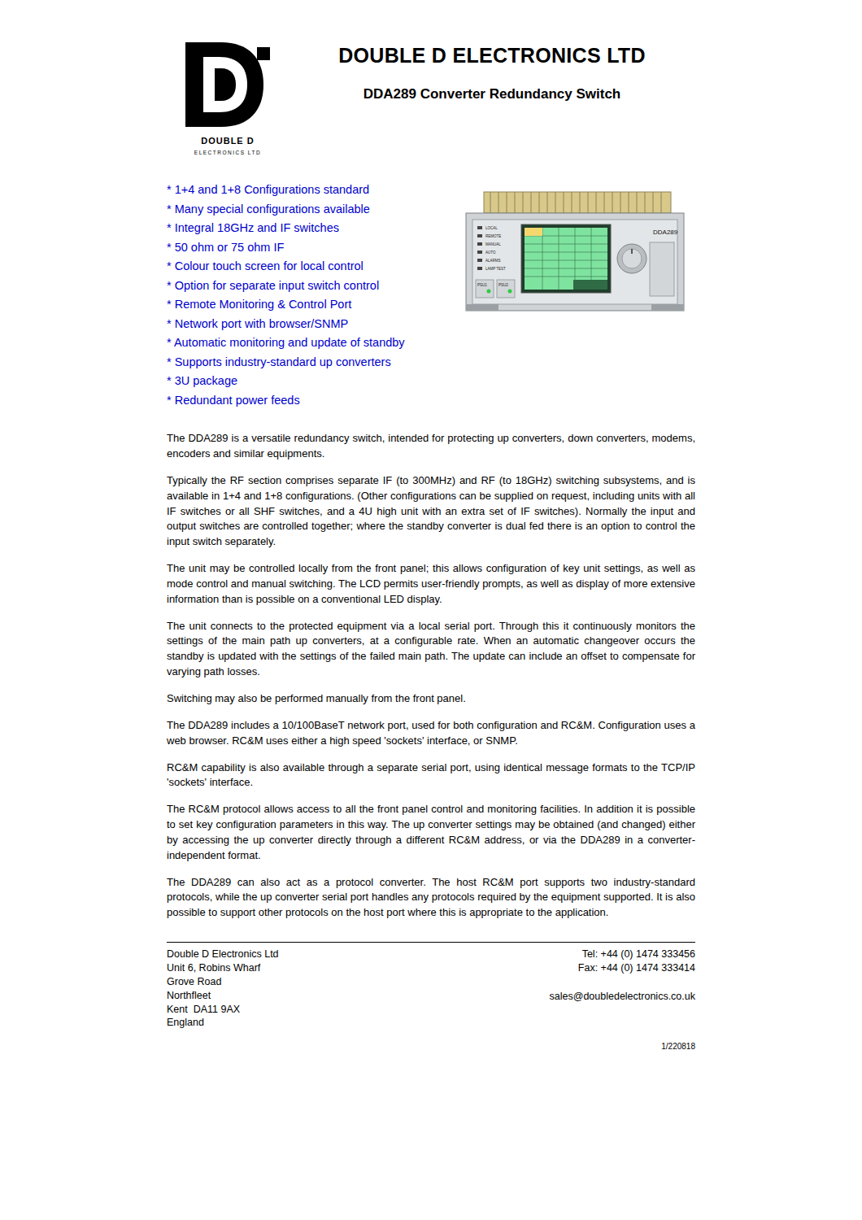DOUBLE D
ELECTRONICS LTD
DOUBLE D ELECTRONICS LTD
DDA289 Converter Redundancy Switch
1+4 and 1+8 Configurations standard
Many special configurations available
Integral 18GHz and IF switches
50 ohm or 75 ohm IF
Colour touch screen for local control
Option for separate input switch control
Remote Monitoring & Control Port
Network port with browser/SNMP
Automatic monitoring and update of standby
Supports industry-standard up converters
3U package
Redundant power feeds
LOCAL REMOTE MANUAL AUTO ALARMS LAMP TEST PSU1 PSU2 DDA289
The DDA289 is a versatile redundancy switch, intended for protecting up converters, down converters, modems, encoders and similar equipments.
Typically the RF section comprises separate IF (to 300MHz) and RF (to 18GHz) switching subsystems, and is available in 1+4 and 1+8 configurations. (Other configurations can be supplied on request, including units with all IF switches or all SHF switches, and a 4U high unit with an extra set of IF switches). Normally the input and output switches are controlled together; where the standby converter is dual fed there is an option to control the input switch separately.
The unit may be controlled locally from the front panel; this allows configuration of key unit settings, as well as mode control and manual switching. The LCD permits user-friendly prompts, as well as display of more extensive information than is possible on a conventional LED display.
The unit connects to the protected equipment via a local serial port. Through this it continuously monitors the settings of the main path up converters, at a configurable rate. When an automatic changeover occurs the standby is updated with the settings of the failed main path. The update can include an offset to compensate for varying path losses.
Switching may also be performed manually from the front panel.
The DDA289 includes a 10/100BaseT network port, used for both configuration and RC&M. Configuration uses a web browser. RC&M uses either a high speed 'sockets' interface, or SNMP.
RC&M capability is also available through a separate serial port, using identical message formats to the TCP/IP 'sockets' interface.
The RC&M protocol allows access to all the front panel control and monitoring facilities. In addition it is possible to set key configuration parameters in this way. The up converter settings may be obtained (and changed) either by accessing the up converter directly through a different RC&M address, or via the DDA289 in a converter-independent format.
The DDA289 can also act as a protocol converter. The host RC&M port supports two industry-standard protocols, while the up converter serial port handles any protocols required by the equipment supported. It is also possible to support other protocols on the host port where this is appropriate to the application.
Double D Electronics Ltd
Unit 6, Robins Wharf
Grove Road
Northfleet
Kent DA11 9AX
England
Tel: +44 (0) 1474 333456
Fax: +44 (0) 1474 333414
sales@doubledelectronics.co.uk
1/220818